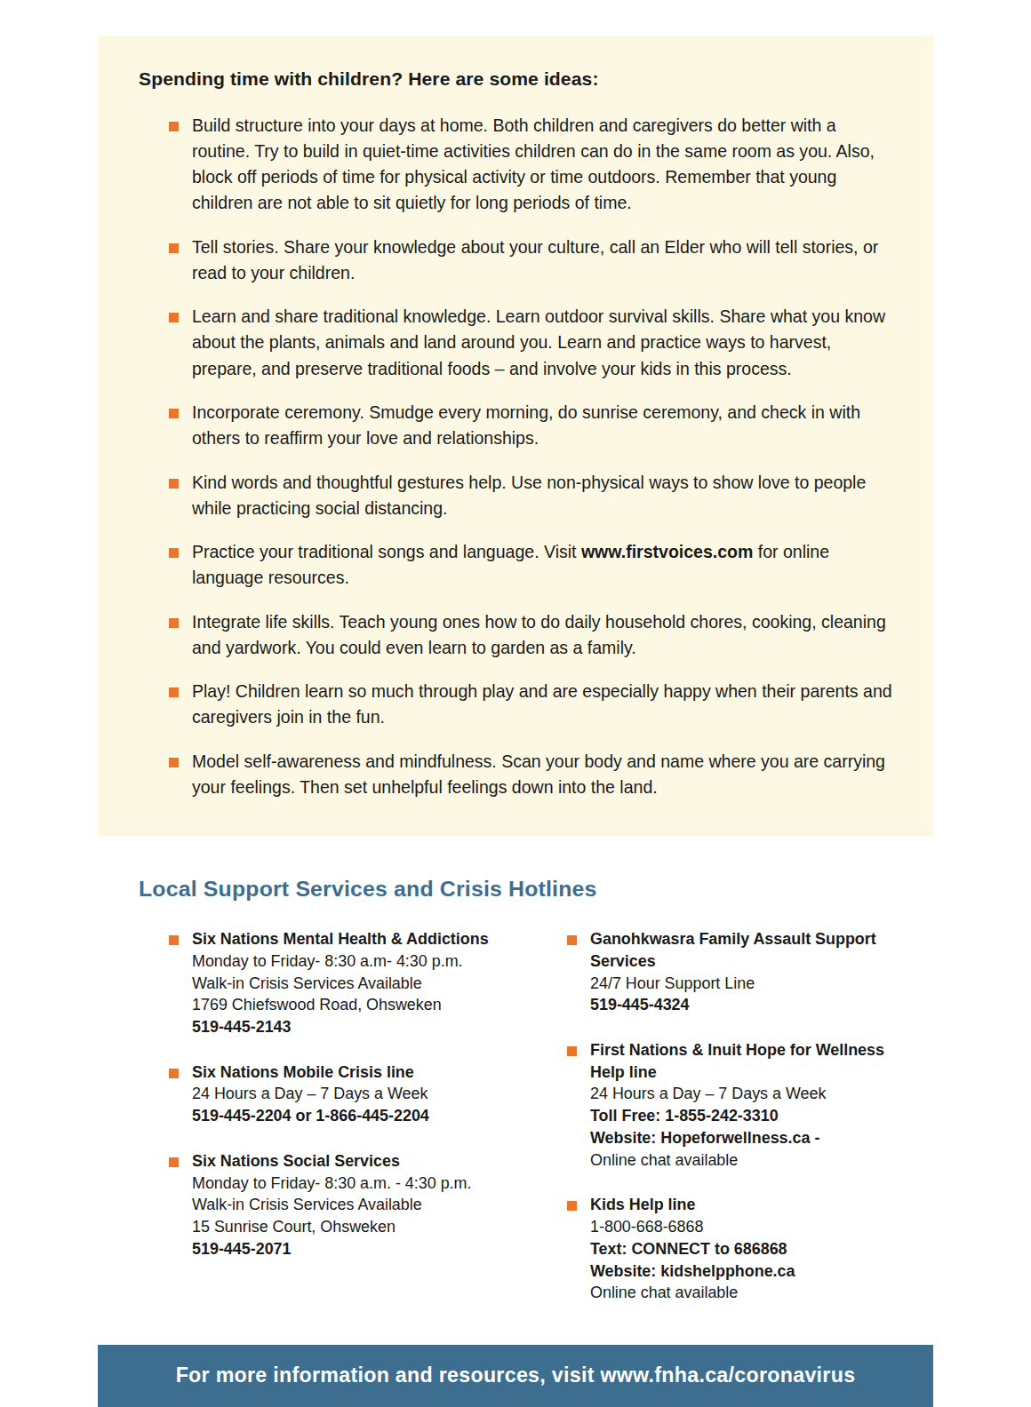Spending time with children? Here are some ideas:
Build structure into your days at home. Both children and caregivers do better with a routine. Try to build in quiet-time activities children can do in the same room as you. Also, block off periods of time for physical activity or time outdoors. Remember that young children are not able to sit quietly for long periods of time.
Tell stories. Share your knowledge about your culture, call an Elder who will tell stories, or read to your children.
Learn and share traditional knowledge. Learn outdoor survival skills. Share what you know about the plants, animals and land around you. Learn and practice ways to harvest, prepare, and preserve traditional foods – and involve your kids in this process.
Incorporate ceremony. Smudge every morning, do sunrise ceremony, and check in with others to reaffirm your love and relationships.
Kind words and thoughtful gestures help. Use non-physical ways to show love to people while practicing social distancing.
Practice your traditional songs and language. Visit www.firstvoices.com for online language resources.
Integrate life skills. Teach young ones how to do daily household chores, cooking, cleaning and yardwork. You could even learn to garden as a family.
Play! Children learn so much through play and are especially happy when their parents and caregivers join in the fun.
Model self-awareness and mindfulness. Scan your body and name where you are carrying your feelings. Then set unhelpful feelings down into the land.
Local Support Services and Crisis Hotlines
Six Nations Mental Health & Addictions Monday to Friday- 8:30 a.m- 4:30 p.m. Walk-in Crisis Services Available 1769 Chiefswood Road, Ohsweken 519-445-2143
Six Nations Mobile Crisis line 24 Hours a Day – 7 Days a Week 519-445-2204 or 1-866-445-2204
Six Nations Social Services Monday to Friday- 8:30 a.m. - 4:30 p.m. Walk-in Crisis Services Available 15 Sunrise Court, Ohsweken 519-445-2071
Ganohkwasra Family Assault Support Services 24/7 Hour Support Line 519-445-4324
First Nations & Inuit Hope for Wellness Help line 24 Hours a Day – 7 Days a Week Toll Free: 1-855-242-3310 Website: Hopeforwellness.ca - Online chat available
Kids Help line 1-800-668-6868 Text: CONNECT to 686868 Website: kidshelpphone.ca Online chat available
For more information and resources, visit www.fnha.ca/coronavirus